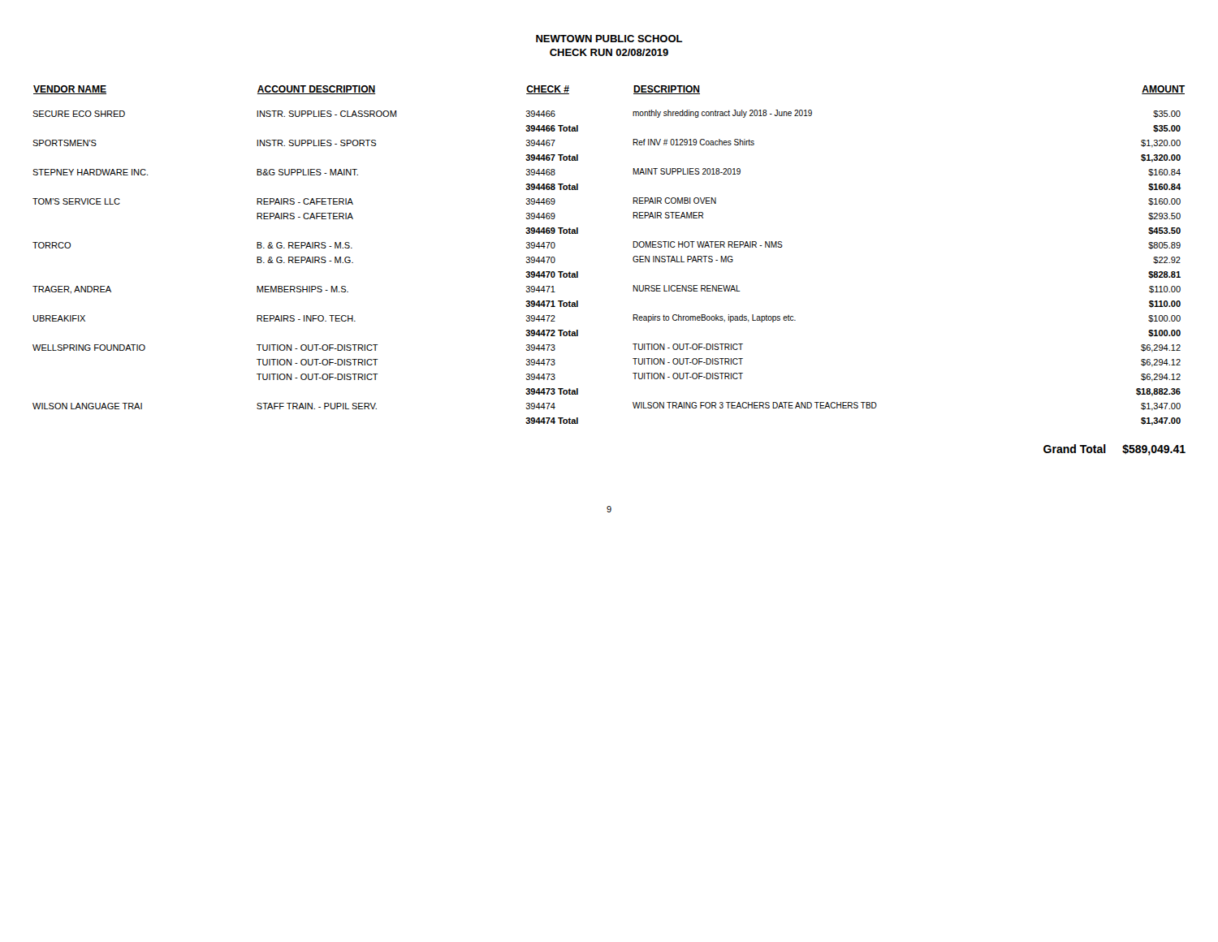NEWTOWN PUBLIC SCHOOL
CHECK RUN 02/08/2019
| VENDOR NAME | ACCOUNT DESCRIPTION | CHECK # | DESCRIPTION | AMOUNT |
| --- | --- | --- | --- | --- |
| SECURE ECO SHRED | INSTR. SUPPLIES - CLASSROOM | 394466 | monthly shredding contract July 2018 - June 2019 | $35.00 |
| | | 394466 Total | | $35.00 |
| SPORTSMEN'S | INSTR. SUPPLIES - SPORTS | 394467 | Ref INV # 012919 Coaches Shirts | $1,320.00 |
| | | 394467 Total | | $1,320.00 |
| STEPNEY HARDWARE INC. | B&G SUPPLIES - MAINT. | 394468 | MAINT SUPPLIES 2018-2019 | $160.84 |
| | | 394468 Total | | $160.84 |
| TOM'S SERVICE LLC | REPAIRS - CAFETERIA | 394469 | REPAIR COMBI OVEN | $160.00 |
| | REPAIRS - CAFETERIA | 394469 | REPAIR STEAMER | $293.50 |
| | | 394469 Total | | $453.50 |
| TORRCO | B. & G. REPAIRS - M.S. | 394470 | DOMESTIC HOT WATER REPAIR - NMS | $805.89 |
| | B. & G. REPAIRS - M.G. | 394470 | GEN INSTALL PARTS - MG | $22.92 |
| | | 394470 Total | | $828.81 |
| TRAGER, ANDREA | MEMBERSHIPS - M.S. | 394471 | NURSE LICENSE RENEWAL | $110.00 |
| | | 394471 Total | | $110.00 |
| UBREAKIFIX | REPAIRS - INFO. TECH. | 394472 | Reapirs to ChromeBooks, ipads, Laptops etc. | $100.00 |
| | | 394472 Total | | $100.00 |
| WELLSPRING FOUNDATIO | TUITION - OUT-OF-DISTRICT | 394473 | TUITION - OUT-OF-DISTRICT | $6,294.12 |
| | TUITION - OUT-OF-DISTRICT | 394473 | TUITION - OUT-OF-DISTRICT | $6,294.12 |
| | TUITION - OUT-OF-DISTRICT | 394473 | TUITION - OUT-OF-DISTRICT | $6,294.12 |
| | | 394473 Total | | $18,882.36 |
| WILSON LANGUAGE TRAI | STAFF TRAIN. - PUPIL SERV. | 394474 | WILSON TRAING FOR 3 TEACHERS DATE AND TEACHERS TBD | $1,347.00 |
| | | 394474 Total | | $1,347.00 |
Grand Total$589,049.41
9